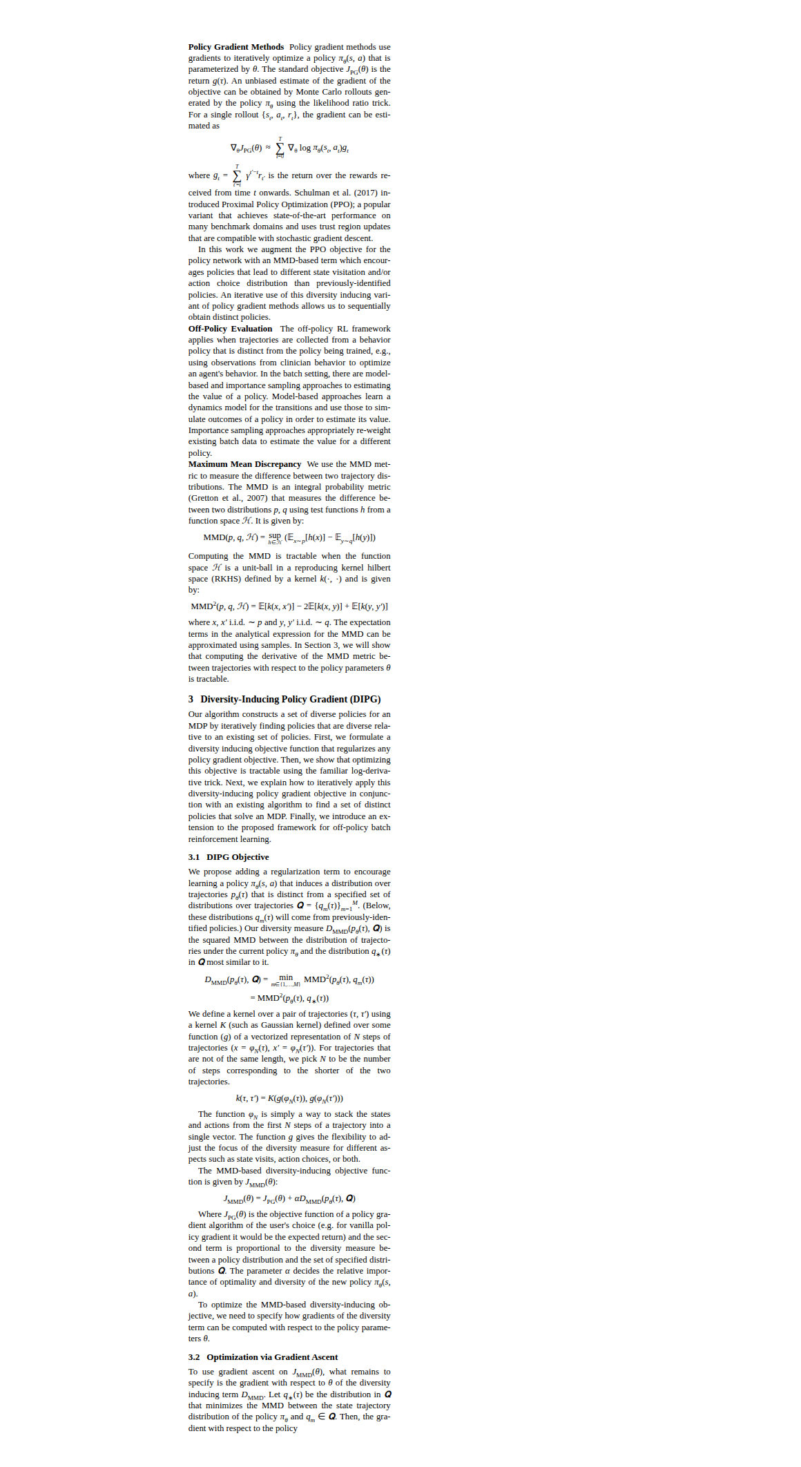Policy Gradient Methods Policy gradient methods use gradients to iteratively optimize a policy πθ(s, a) that is parameterized by θ. The standard objective JPG(θ) is the return g(τ). An unbiased estimate of the gradient of the objective can be obtained by Monte Carlo rollouts generated by the policy πθ using the likelihood ratio trick. For a single rollout {st, at, rt}, the gradient can be estimated as
∇θJPG(θ) ≈ T∑t=0 ∇θ log πθ(st, at)gt
where gt = T∑t′=t γt′−trt′ is the return over the rewards received from time t onwards. Schulman et al. (2017) introduced Proximal Policy Optimization (PPO); a popular variant that achieves state-of-the-art performance on many benchmark domains and uses trust region updates that are compatible with stochastic gradient descent.
In this work we augment the PPO objective for the policy network with an MMD-based term which encourages policies that lead to different state visitation and/or action choice distribution than previously-identified policies. An iterative use of this diversity inducing variant of policy gradient methods allows us to sequentially obtain distinct policies.
Off-Policy Evaluation The off-policy RL framework applies when trajectories are collected from a behavior policy that is distinct from the policy being trained, e.g., using observations from clinician behavior to optimize an agent's behavior. In the batch setting, there are model-based and importance sampling approaches to estimating the value of a policy. Model-based approaches learn a dynamics model for the transitions and use those to simulate outcomes of a policy in order to estimate its value. Importance sampling approaches appropriately re-weight existing batch data to estimate the value for a different policy.
Maximum Mean Discrepancy We use the MMD metric to measure the difference between two trajectory distributions. The MMD is an integral probability metric (Gretton et al., 2007) that measures the difference between two distributions p, q using test functions h from a function space ℋ. It is given by:
MMD(p, q, ℋ) = sup h∈ℋ (𝔼x∼p[h(x)] − 𝔼y∼q[h(y)])
Computing the MMD is tractable when the function space ℋ is a unit-ball in a reproducing kernel hilbert space (RKHS) defined by a kernel k(·, ·) and is given by:
MMD2(p, q, ℋ) = 𝔼[k(x, x′)] − 2𝔼[k(x, y)] + 𝔼[k(y, y′)]
where x, x′ i.i.d. ∼ p and y, y′ i.i.d. ∼ q. The expectation terms in the analytical expression for the MMD can be approximated using samples. In Section 3, we will show that computing the derivative of the MMD metric between trajectories with respect to the policy parameters θ is tractable.
3 Diversity-Inducing Policy Gradient (DIPG)
Our algorithm constructs a set of diverse policies for an MDP by iteratively finding policies that are diverse relative to an existing set of policies. First, we formulate a diversity inducing objective function that regularizes any policy gradient objective. Then, we show that optimizing this objective is tractable using the familiar log-derivative trick. Next, we explain how to iteratively apply this diversity-inducing policy gradient objective in conjunction with an existing algorithm to find a set of distinct policies that solve an MDP. Finally, we introduce an extension to the proposed framework for off-policy batch reinforcement learning.
3.1 DIPG Objective
We propose adding a regularization term to encourage learning a policy πθ(s, a) that induces a distribution over trajectories pθ(τ) that is distinct from a specified set of distributions over trajectories 𝐐 = {qm(τ)}m=1M. (Below, these distributions qm(τ) will come from previously-identified policies.) Our diversity measure DMMD(pθ(τ), 𝐐) is the squared MMD between the distribution of trajectories under the current policy πθ and the distribution q∗(τ) in 𝐐 most similar to it.
DMMD(pθ(τ), 𝐐) = min m∈{1,…,M} MMD2(pθ(τ), qm(τ))
= MMD2(pθ(τ), q∗(τ))
We define a kernel over a pair of trajectories (τ, τ′) using a kernel K (such as Gaussian kernel) defined over some function (g) of a vectorized representation of N steps of trajectories (x = φN(τ), x′ = φN(τ′)). For trajectories that are not of the same length, we pick N to be the number of steps corresponding to the shorter of the two trajectories.
k(τ, τ′) = K(g(φN(τ)), g(φN(τ′)))
The function φN is simply a way to stack the states and actions from the first N steps of a trajectory into a single vector. The function g gives the flexibility to adjust the focus of the diversity measure for different aspects such as state visits, action choices, or both.
The MMD-based diversity-inducing objective function is given by JMMD(θ):
JMMD(θ) = JPG(θ) + αDMMD(pθ(τ), 𝐐)
Where JPG(θ) is the objective function of a policy gradient algorithm of the user's choice (e.g. for vanilla policy gradient it would be the expected return) and the second term is proportional to the diversity measure between a policy distribution and the set of specified distributions 𝐐. The parameter α decides the relative importance of optimality and diversity of the new policy πθ(s, a).
To optimize the MMD-based diversity-inducing objective, we need to specify how gradients of the diversity term can be computed with respect to the policy parameters θ.
3.2 Optimization via Gradient Ascent
To use gradient ascent on JMMD(θ), what remains to specify is the gradient with respect to θ of the diversity inducing term DMMD. Let q∗(τ) be the distribution in 𝐐 that minimizes the MMD between the state trajectory distribution of the policy πθ and qm ∈ 𝐐. Then, the gradient with respect to the policy